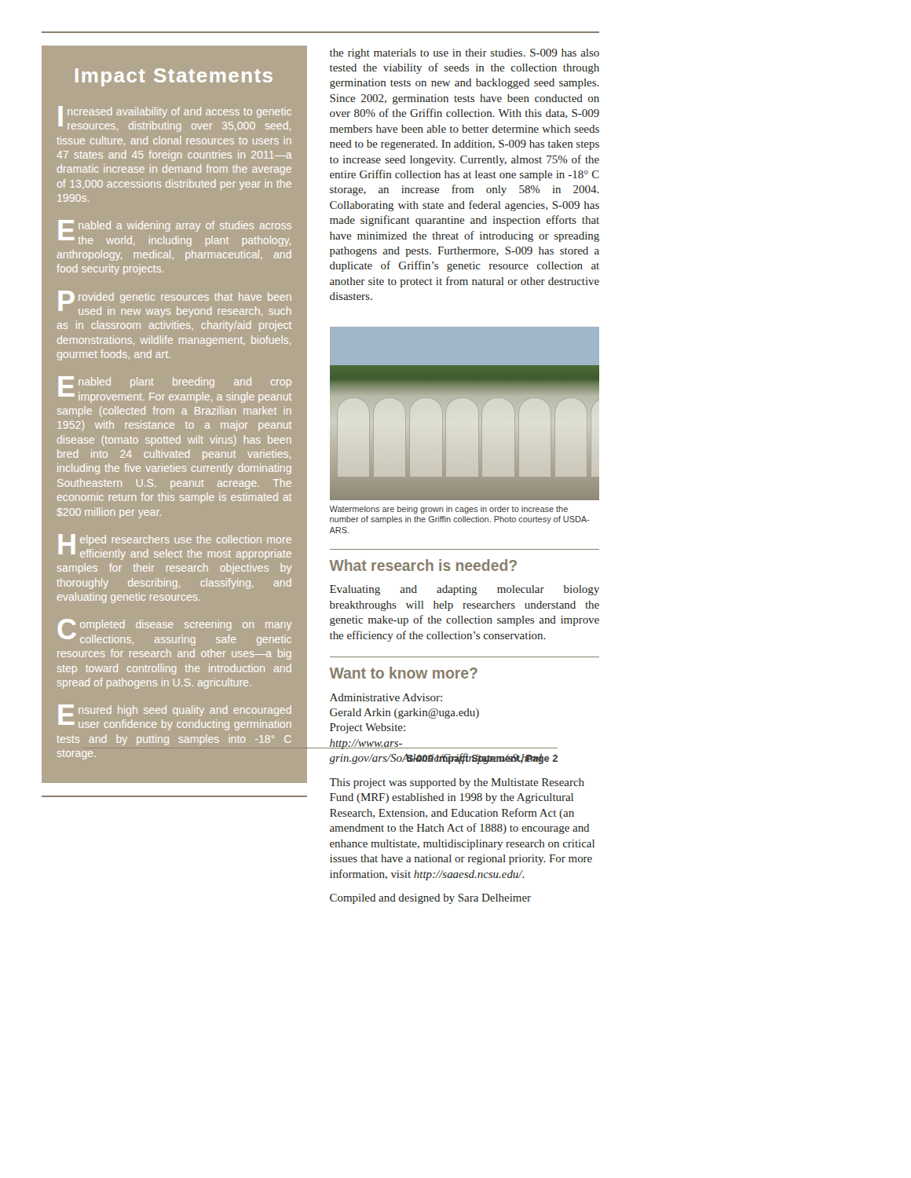Impact Statements
Increased availability of and access to genetic resources, distributing over 35,000 seed, tissue culture, and clonal resources to users in 47 states and 45 foreign countries in 2011—a dramatic increase in demand from the average of 13,000 accessions distributed per year in the 1990s.
Enabled a widening array of studies across the world, including plant pathology, anthropology, medical, pharmaceutical, and food security projects.
Provided genetic resources that have been used in new ways beyond research, such as in classroom activities, charity/aid project demonstrations, wildlife management, biofuels, gourmet foods, and art.
Enabled plant breeding and crop improvement. For example, a single peanut sample (collected from a Brazilian market in 1952) with resistance to a major peanut disease (tomato spotted wilt virus) has been bred into 24 cultivated peanut varieties, including the five varieties currently dominating Southeastern U.S. peanut acreage. The economic return for this sample is estimated at $200 million per year.
Helped researchers use the collection more efficiently and select the most appropriate samples for their research objectives by thoroughly describing, classifying, and evaluating genetic resources.
Completed disease screening on many collections, assuring safe genetic resources for research and other uses—a big step toward controlling the introduction and spread of pathogens in U.S. agriculture.
Ensured high seed quality and encouraged user confidence by conducting germination tests and by putting samples into -18° C storage.
the right materials to use in their studies. S-009 has also tested the viability of seeds in the collection through germination tests on new and backlogged seed samples. Since 2002, germination tests have been conducted on over 80% of the Griffin collection. With this data, S-009 members have been able to better determine which seeds need to be regenerated. In addition, S-009 has taken steps to increase seed longevity. Currently, almost 75% of the entire Griffin collection has at least one sample in -18° C storage, an increase from only 58% in 2004. Collaborating with state and federal agencies, S-009 has made significant quarantine and inspection efforts that have minimized the threat of introducing or spreading pathogens and pests. Furthermore, S-009 has stored a duplicate of Griffin’s genetic resource collection at another site to protect it from natural or other destructive disasters.
Watermelons are being grown in cages in order to increase the number of samples in the Griffin collection. Photo courtesy of USDA-ARS.
What research is needed?
Evaluating and adapting molecular biology breakthroughs will help researchers understand the genetic make-up of the collection samples and improve the efficiency of the collection’s conservation.
Want to know more?
Administrative Advisor:
Gerald Arkin (garkin@uga.edu)
Project Website:
http://www.ars-grin.gov/ars/SoAtlantic/Griffin/pgrcu/s9.html
This project was supported by the Multistate Research Fund (MRF) established in 1998 by the Agricultural Research, Extension, and Education Reform Act (an amendment to the Hatch Act of 1888) to encourage and enhance multistate, multidisciplinary research on critical issues that have a national or regional priority. For more information, visit http://saaesd.ncsu.edu/.
Compiled and designed by Sara Delheimer
S-009 Impact Statement, Page 2